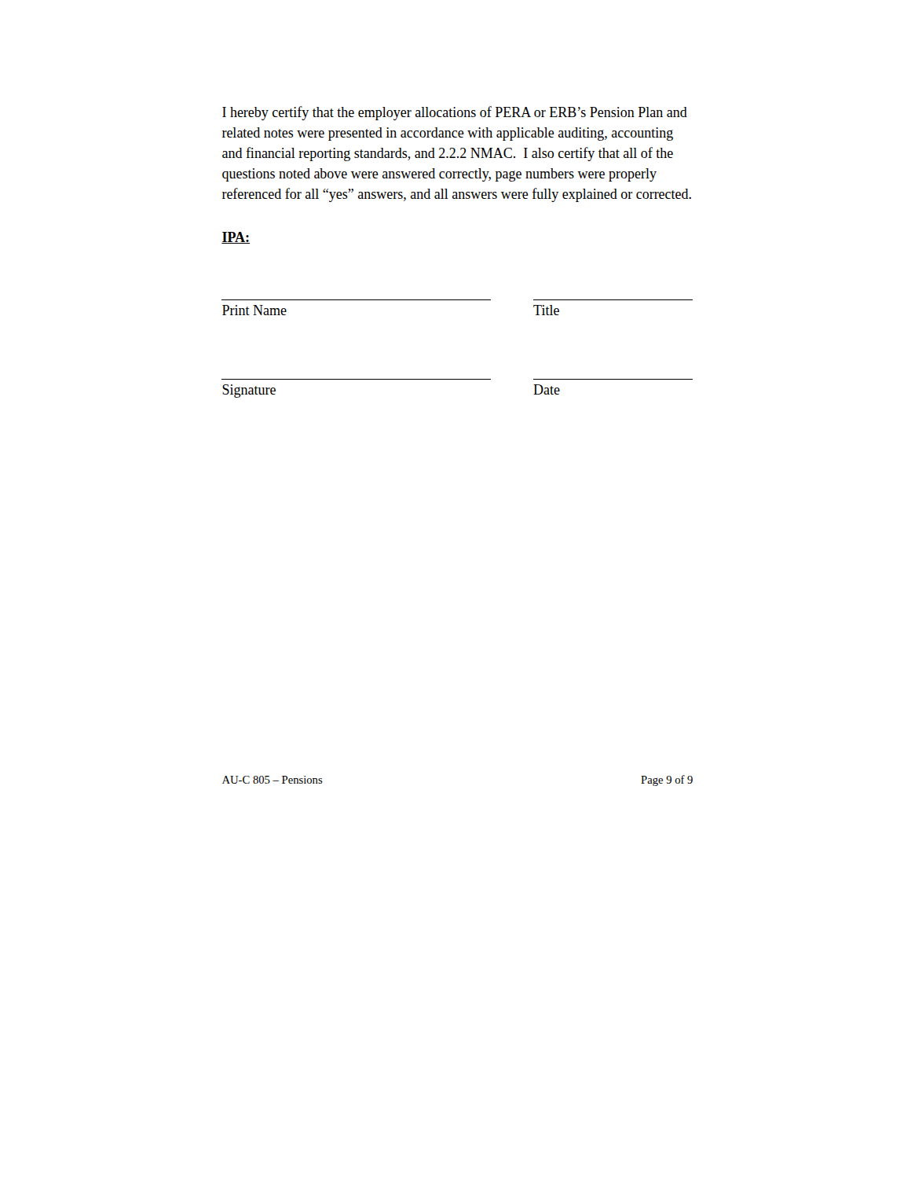I hereby certify that the employer allocations of PERA or ERB’s Pension Plan and related notes were presented in accordance with applicable auditing, accounting and financial reporting standards, and 2.2.2 NMAC. I also certify that all of the questions noted above were answered correctly, page numbers were properly referenced for all “yes” answers, and all answers were fully explained or corrected.
IPA:
| Print Name | | Title |
| Signature | | Date |
AU-C 805 – Pensions Page 9 of 9